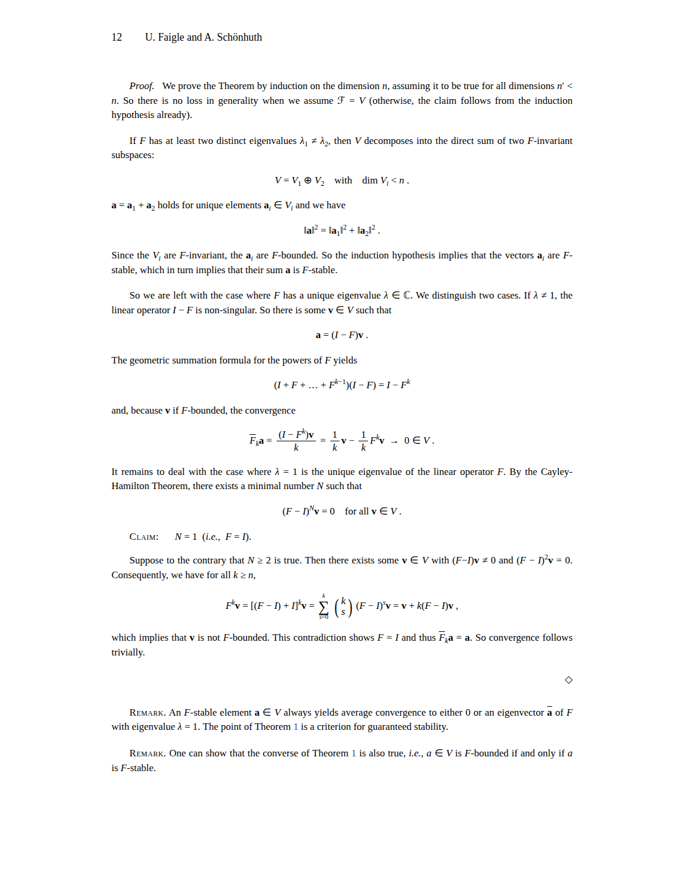12 U. Faigle and A. Schönhuth
Proof. We prove the Theorem by induction on the dimension n, assuming it to be true for all dimensions n′ < n. So there is no loss in generality when we assume ℱ = V (otherwise, the claim follows from the induction hypothesis already).
If F has at least two distinct eigenvalues λ1 ≠ λ2, then V decomposes into the direct sum of two F-invariant subspaces:
V = V1 ⊕ V2 with dim Vi < n .
a = a1 + a2 holds for unique elements ai ∈ Vi and we have
‖a‖2 = ‖a1‖2 + ‖a2‖2 .
Since the Vi are F-invariant, the ai are F-bounded. So the induction hypothesis implies that the vectors ai are F-stable, which in turn implies that their sum a is F-stable.
So we are left with the case where F has a unique eigenvalue λ ∈ ℂ. We distinguish two cases. If λ ≠ 1, the linear operator I − F is non-singular. So there is some v ∈ V such that
a = (I − F)v .
The geometric summation formula for the powers of F yields
(I + F + … + Fk−1)(I − F) = I − Fk
and, because v if F-bounded, the convergence
Fka = (I − Fk)v k = 1 k v − 1 k Fkv → 0 ∈ V .
It remains to deal with the case where λ = 1 is the unique eigenvalue of the linear operator F. By the Cayley-Hamilton Theorem, there exists a minimal number N such that
(F − I)Nv = 0 for all v ∈ V .
Claim: N = 1 (i.e., F = I).
Suppose to the contrary that N ≥ 2 is true. Then there exists some v ∈ V with (F−I)v ≠ 0 and (F − I)2v = 0. Consequently, we have for all k ≥ n,
Fkv = [(F − I) + I]kv = k∑s=0 (ks) (F − I)sv = v + k(F − I)v ,
which implies that v is not F-bounded. This contradiction shows F = I and thus Fka = a. So convergence follows trivially.
◇
Remark. An F-stable element a ∈ V always yields average convergence to either 0 or an eigenvector a of F with eigenvalue λ = 1. The point of Theorem 1 is a criterion for guaranteed stability.
Remark. One can show that the converse of Theorem 1 is also true, i.e., a ∈ V is F-bounded if and only if a is F-stable.